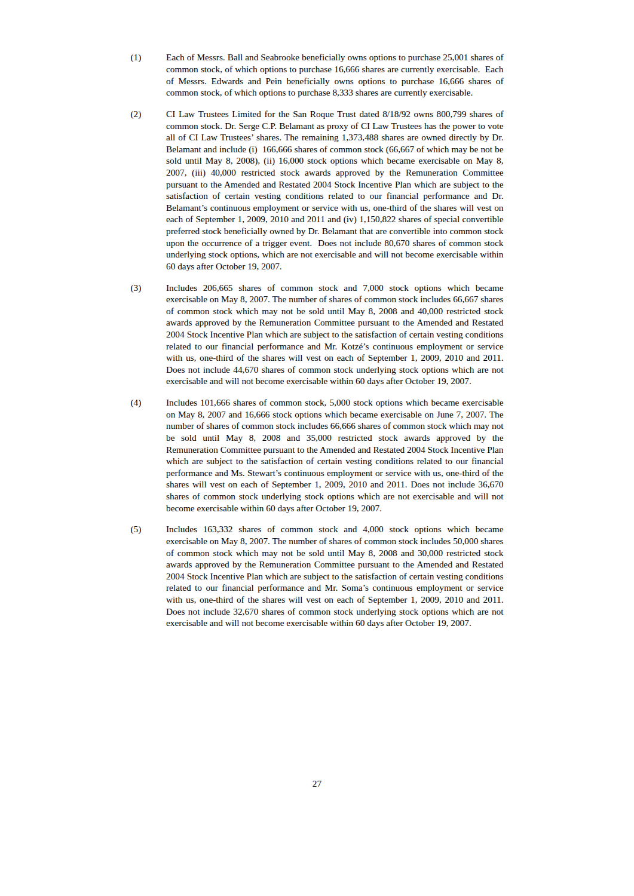(1) Each of Messrs. Ball and Seabrooke beneficially owns options to purchase 25,001 shares of common stock, of which options to purchase 16,666 shares are currently exercisable. Each of Messrs. Edwards and Pein beneficially owns options to purchase 16,666 shares of common stock, of which options to purchase 8,333 shares are currently exercisable.
(2) CI Law Trustees Limited for the San Roque Trust dated 8/18/92 owns 800,799 shares of common stock. Dr. Serge C.P. Belamant as proxy of CI Law Trustees has the power to vote all of CI Law Trustees’ shares. The remaining 1,373,488 shares are owned directly by Dr. Belamant and include (i) 166,666 shares of common stock (66,667 of which may be not be sold until May 8, 2008), (ii) 16,000 stock options which became exercisable on May 8, 2007, (iii) 40,000 restricted stock awards approved by the Remuneration Committee pursuant to the Amended and Restated 2004 Stock Incentive Plan which are subject to the satisfaction of certain vesting conditions related to our financial performance and Dr. Belamant’s continuous employment or service with us, one-third of the shares will vest on each of September 1, 2009, 2010 and 2011 and (iv) 1,150,822 shares of special convertible preferred stock beneficially owned by Dr. Belamant that are convertible into common stock upon the occurrence of a trigger event. Does not include 80,670 shares of common stock underlying stock options, which are not exercisable and will not become exercisable within 60 days after October 19, 2007.
(3) Includes 206,665 shares of common stock and 7,000 stock options which became exercisable on May 8, 2007. The number of shares of common stock includes 66,667 shares of common stock which may not be sold until May 8, 2008 and 40,000 restricted stock awards approved by the Remuneration Committee pursuant to the Amended and Restated 2004 Stock Incentive Plan which are subject to the satisfaction of certain vesting conditions related to our financial performance and Mr. Kotzé’s continuous employment or service with us, one-third of the shares will vest on each of September 1, 2009, 2010 and 2011. Does not include 44,670 shares of common stock underlying stock options which are not exercisable and will not become exercisable within 60 days after October 19, 2007.
(4) Includes 101,666 shares of common stock, 5,000 stock options which became exercisable on May 8, 2007 and 16,666 stock options which became exercisable on June 7, 2007. The number of shares of common stock includes 66,666 shares of common stock which may not be sold until May 8, 2008 and 35,000 restricted stock awards approved by the Remuneration Committee pursuant to the Amended and Restated 2004 Stock Incentive Plan which are subject to the satisfaction of certain vesting conditions related to our financial performance and Ms. Stewart’s continuous employment or service with us, one-third of the shares will vest on each of September 1, 2009, 2010 and 2011. Does not include 36,670 shares of common stock underlying stock options which are not exercisable and will not become exercisable within 60 days after October 19, 2007.
(5) Includes 163,332 shares of common stock and 4,000 stock options which became exercisable on May 8, 2007. The number of shares of common stock includes 50,000 shares of common stock which may not be sold until May 8, 2008 and 30,000 restricted stock awards approved by the Remuneration Committee pursuant to the Amended and Restated 2004 Stock Incentive Plan which are subject to the satisfaction of certain vesting conditions related to our financial performance and Mr. Soma’s continuous employment or service with us, one-third of the shares will vest on each of September 1, 2009, 2010 and 2011. Does not include 32,670 shares of common stock underlying stock options which are not exercisable and will not become exercisable within 60 days after October 19, 2007.
27